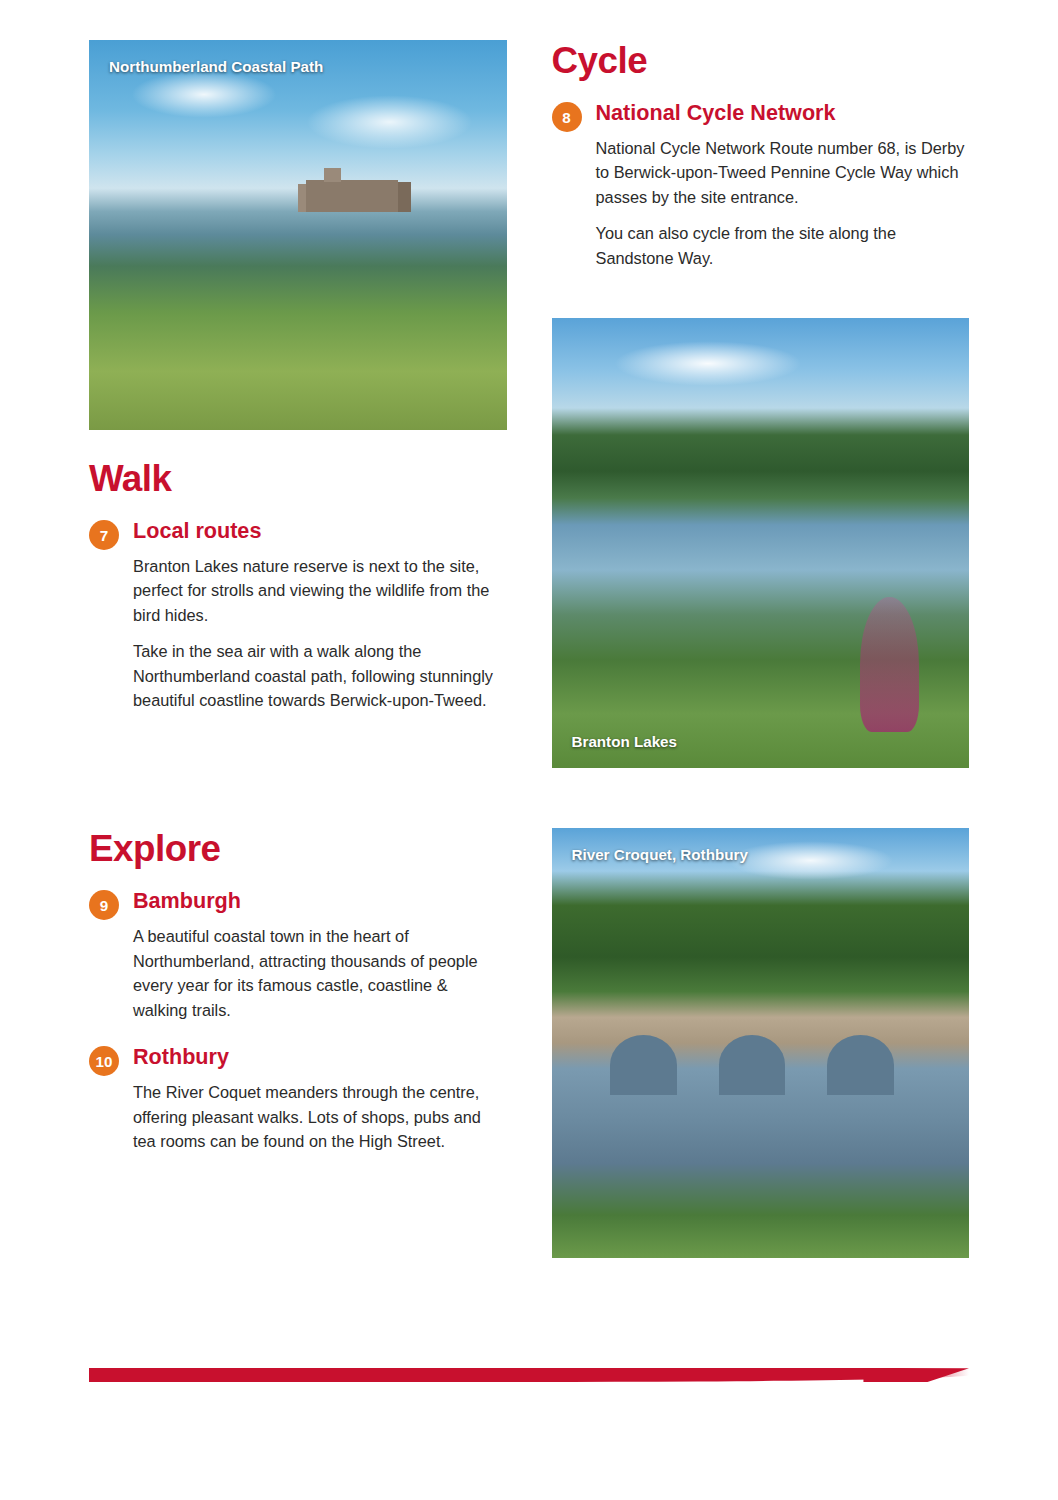Northumberland Coastal Path
Walk
7
Local routes
Branton Lakes nature reserve is next to the site, perfect for strolls and viewing the wildlife from the bird hides.
Take in the sea air with a walk along the Northumberland coastal path, following stunningly beautiful coastline towards Berwick-upon-Tweed.
Cycle
8
National Cycle Network
National Cycle Network Route number 68, is Derby to Berwick-upon-Tweed Pennine Cycle Way which passes by the site entrance.
You can also cycle from the site along the Sandstone Way.
Branton Lakes
Explore
9
Bamburgh
A beautiful coastal town in the heart of Northumberland, attracting thousands of people every year for its famous castle, coastline & walking trails.
10
Rothbury
The River Coquet meanders through the centre, offering pleasant walks. Lots of shops, pubs and tea rooms can be found on the High Street.
River Croquet, Rothbury